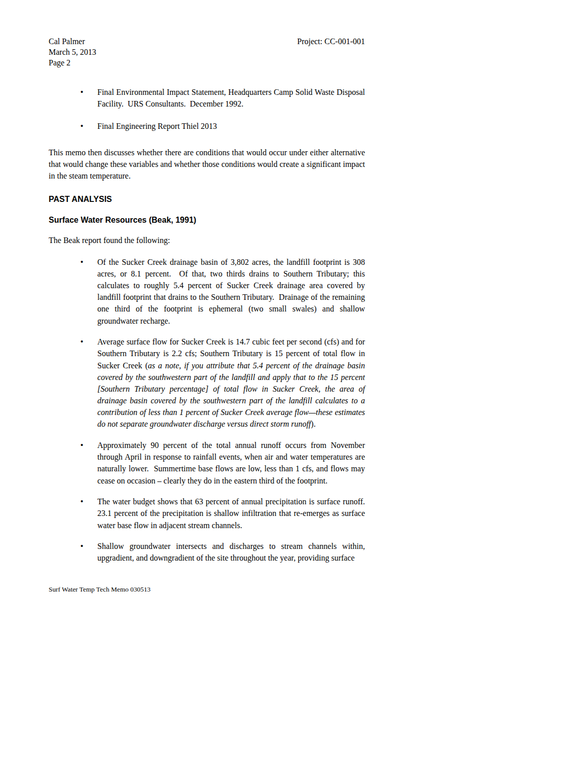Cal Palmer
March 5, 2013
Page 2
Project: CC-001-001
Final Environmental Impact Statement, Headquarters Camp Solid Waste Disposal Facility. URS Consultants. December 1992.
Final Engineering Report Thiel 2013
This memo then discusses whether there are conditions that would occur under either alternative that would change these variables and whether those conditions would create a significant impact in the steam temperature.
PAST ANALYSIS
Surface Water Resources (Beak, 1991)
The Beak report found the following:
Of the Sucker Creek drainage basin of 3,802 acres, the landfill footprint is 308 acres, or 8.1 percent. Of that, two thirds drains to Southern Tributary; this calculates to roughly 5.4 percent of Sucker Creek drainage area covered by landfill footprint that drains to the Southern Tributary. Drainage of the remaining one third of the footprint is ephemeral (two small swales) and shallow groundwater recharge.
Average surface flow for Sucker Creek is 14.7 cubic feet per second (cfs) and for Southern Tributary is 2.2 cfs; Southern Tributary is 15 percent of total flow in Sucker Creek (as a note, if you attribute that 5.4 percent of the drainage basin covered by the southwestern part of the landfill and apply that to the 15 percent [Southern Tributary percentage] of total flow in Sucker Creek, the area of drainage basin covered by the southwestern part of the landfill calculates to a contribution of less than 1 percent of Sucker Creek average flow—these estimates do not separate groundwater discharge versus direct storm runoff).
Approximately 90 percent of the total annual runoff occurs from November through April in response to rainfall events, when air and water temperatures are naturally lower. Summertime base flows are low, less than 1 cfs, and flows may cease on occasion – clearly they do in the eastern third of the footprint.
The water budget shows that 63 percent of annual precipitation is surface runoff. 23.1 percent of the precipitation is shallow infiltration that re-emerges as surface water base flow in adjacent stream channels.
Shallow groundwater intersects and discharges to stream channels within, upgradient, and downgradient of the site throughout the year, providing surface
Surf Water Temp Tech Memo 030513